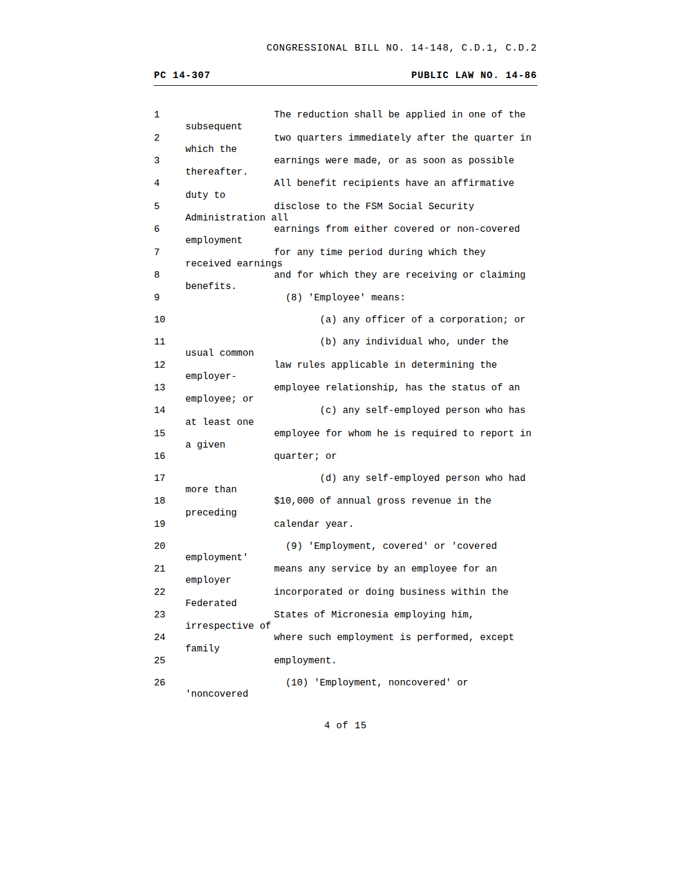CONGRESSIONAL BILL NO. 14-148, C.D.1, C.D.2
PC 14-307 PUBLIC LAW NO. 14-86
| 1 | The reduction shall be applied in one of the subsequent |
| 2 | two quarters immediately after the quarter in which the |
| 3 | earnings were made, or as soon as possible thereafter. |
| 4 | All benefit recipients have an affirmative duty to |
| 5 | disclose to the FSM Social Security Administration all |
| 6 | earnings from either covered or non-covered employment |
| 7 | for any time period during which they received earnings |
| 8 | and for which they are receiving or claiming benefits. |
| 9 | (8) 'Employee' means: |
| 10 | (a) any officer of a corporation; or |
| 11 | (b) any individual who, under the usual common |
| 12 | law rules applicable in determining the employer- |
| 13 | employee relationship, has the status of an employee; or |
| 14 | (c) any self-employed person who has at least one |
| 15 | employee for whom he is required to report in a given |
| 16 | quarter; or |
| 17 | (d) any self-employed person who had more than |
| 18 | $10,000 of annual gross revenue in the preceding |
| 19 | calendar year. |
| 20 | (9) 'Employment, covered' or 'covered employment' |
| 21 | means any service by an employee for an employer |
| 22 | incorporated or doing business within the Federated |
| 23 | States of Micronesia employing him, irrespective of |
| 24 | where such employment is performed, except family |
| 25 | employment. |
| 26 | (10) 'Employment, noncovered' or 'noncovered |
4 of 15